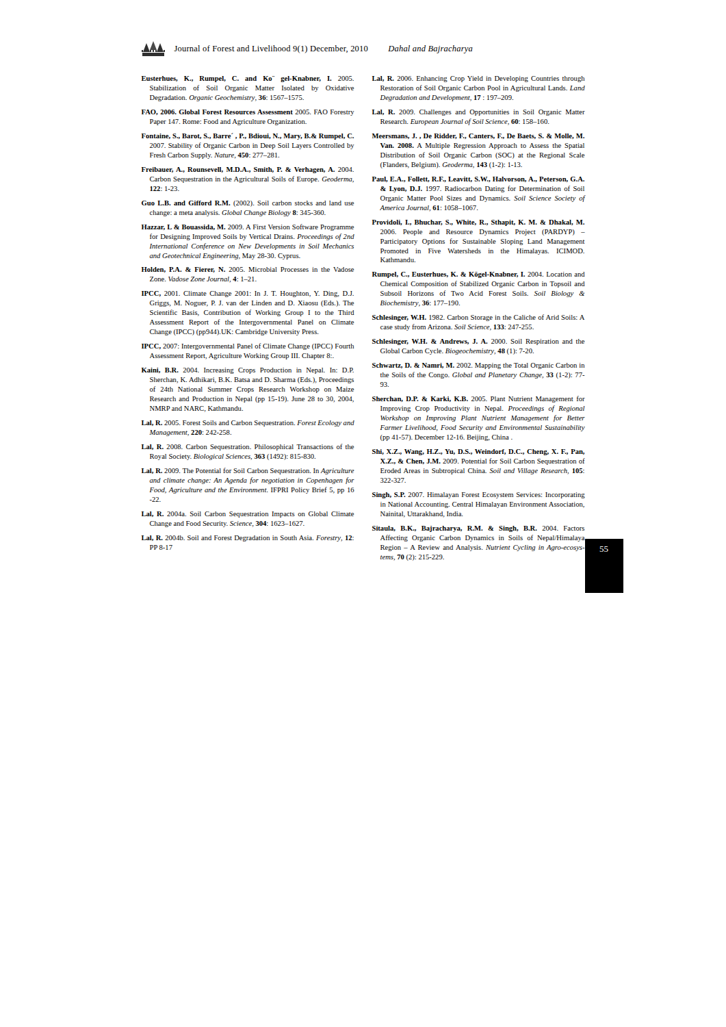Journal of Forest and Livelihood 9(1) December, 2010 Dahal and Bajracharya
Eusterhues, K., Rumpel, C. and Ko¨ gel-Knabner, I. 2005. Stabilization of Soil Organic Matter Isolated by Oxidative Degradation. Organic Geochemistry, 36: 1567–1575.
FAO, 2006. Global Forest Resources Assessment 2005. FAO Forestry Paper 147. Rome: Food and Agriculture Organization.
Fontaine, S., Barot, S., Barre´ , P., Bdioui, N., Mary, B.& Rumpel, C. 2007. Stability of Organic Carbon in Deep Soil Layers Controlled by Fresh Carbon Supply. Nature, 450: 277–281.
Freibauer, A., Rounsevell, M.D.A., Smith, P. & Verhagen, A. 2004. Carbon Sequestration in the Agricultural Soils of Europe. Geoderma, 122: 1-23.
Guo L.B. and Gifford R.M. (2002). Soil carbon stocks and land use change: a meta analysis. Global Change Biology 8: 345-360.
Hazzar, L & Bouassida, M. 2009. A First Version Software Programme for Designing Improved Soils by Vertical Drains. Proceedings of 2nd International Conference on New Developments in Soil Mechanics and Geotechnical Engineering, May 28-30. Cyprus.
Holden, P.A. & Fierer, N. 2005. Microbial Processes in the Vadose Zone. Vadose Zone Journal, 4: 1–21.
IPCC, 2001. Climate Change 2001: In J. T. Houghton, Y. Ding, D.J. Griggs, M. Noguer, P. J. van der Linden and D. Xiaosu (Eds.). The Scientific Basis, Contribution of Working Group I to the Third Assessment Report of the Intergovernmental Panel on Climate Change (IPCC) (pp944).UK: Cambridge University Press.
IPCC, 2007: Intergovernmental Panel of Climate Change (IPCC) Fourth Assessment Report, Agriculture Working Group III. Chapter 8:.
Kaini, B.R. 2004. Increasing Crops Production in Nepal. In: D.P. Sherchan, K. Adhikari, B.K. Batsa and D. Sharma (Eds.), Proceedings of 24th National Summer Crops Research Workshop on Maize Research and Production in Nepal (pp 15-19). June 28 to 30, 2004, NMRP and NARC, Kathmandu.
Lal, R. 2005. Forest Soils and Carbon Sequestration. Forest Ecology and Management, 220: 242-258.
Lal, R. 2008. Carbon Sequestration. Philosophical Transactions of the Royal Society. Biological Sciences, 363 (1492): 815-830.
Lal, R. 2009. The Potential for Soil Carbon Sequestration. In Agriculture and climate change: An Agenda for negotiation in Copenhagen for Food, Agriculture and the Environment. IFPRI Policy Brief 5, pp 16 -22.
Lal, R. 2004a. Soil Carbon Sequestration Impacts on Global Climate Change and Food Security. Science, 304: 1623–1627.
Lal, R. 2004b. Soil and Forest Degradation in South Asia. Forestry, 12: PP 8-17
Lal, R. 2006. Enhancing Crop Yield in Developing Countries through Restoration of Soil Organic Carbon Pool in Agricultural Lands. Land Degradation and Development, 17 : 197–209.
Lal, R. 2009. Challenges and Opportunities in Soil Organic Matter Research. European Journal of Soil Science, 60: 158–160.
Meersmans, J. , De Ridder, F., Canters, F., De Baets, S. & Molle, M. Van. 2008. A Multiple Regression Approach to Assess the Spatial Distribution of Soil Organic Carbon (SOC) at the Regional Scale (Flanders, Belgium). Geoderma, 143 (1-2): 1-13.
Paul, E.A., Follett, R.F., Leavitt, S.W., Halvorson, A., Peterson, G.A. & Lyon, D.J. 1997. Radiocarbon Dating for Determination of Soil Organic Matter Pool Sizes and Dynamics. Soil Science Society of America Journal, 61: 1058–1067.
Providoli, I., Bhuchar, S., White, R., Sthapit, K. M. & Dhakal, M. 2006. People and Resource Dynamics Project (PARDYP) – Participatory Options for Sustainable Sloping Land Management Promoted in Five Watersheds in the Himalayas. ICIMOD. Kathmandu.
Rumpel, C., Eusterhues, K. & Kögel-Knabner, I. 2004. Location and Chemical Composition of Stabilized Organic Carbon in Topsoil and Subsoil Horizons of Two Acid Forest Soils. Soil Biology & Biochemistry, 36: 177–190.
Schlesinger, W.H. 1982. Carbon Storage in the Caliche of Arid Soils: A case study from Arizona. Soil Science, 133: 247-255.
Schlesinger, W.H. & Andrews, J. A. 2000. Soil Respiration and the Global Carbon Cycle. Biogeochemistry, 48 (1): 7-20.
Schwartz, D. & Namri, M. 2002. Mapping the Total Organic Carbon in the Soils of the Congo. Global and Planetary Change, 33 (1-2): 77-93.
Sherchan, D.P. & Karki, K.B. 2005. Plant Nutrient Management for Improving Crop Productivity in Nepal. Proceedings of Regional Workshop on Improving Plant Nutrient Management for Better Farmer Livelihood, Food Security and Environmental Sustainability (pp 41-57). December 12-16. Beijing, China .
Shi, X.Z., Wang, H.Z., Yu, D.S., Weindorf, D.C., Cheng, X. F., Pan, X.Z., & Chen, J.M. 2009. Potential for Soil Carbon Sequestration of Eroded Areas in Subtropical China. Soil and Village Research, 105: 322-327.
Singh, S.P. 2007. Himalayan Forest Ecosystem Services: Incorporating in National Accounting. Central Himalayan Environment Association, Nainital, Uttarakhand, India.
Sitaula, B.K., Bajracharya, R.M. & Singh, B.R. 2004. Factors Affecting Organic Carbon Dynamics in Soils of Nepal/Himalaya Region – A Review and Analysis. Nutrient Cycling in Agro-ecosystems, 70 (2): 215-229.
55